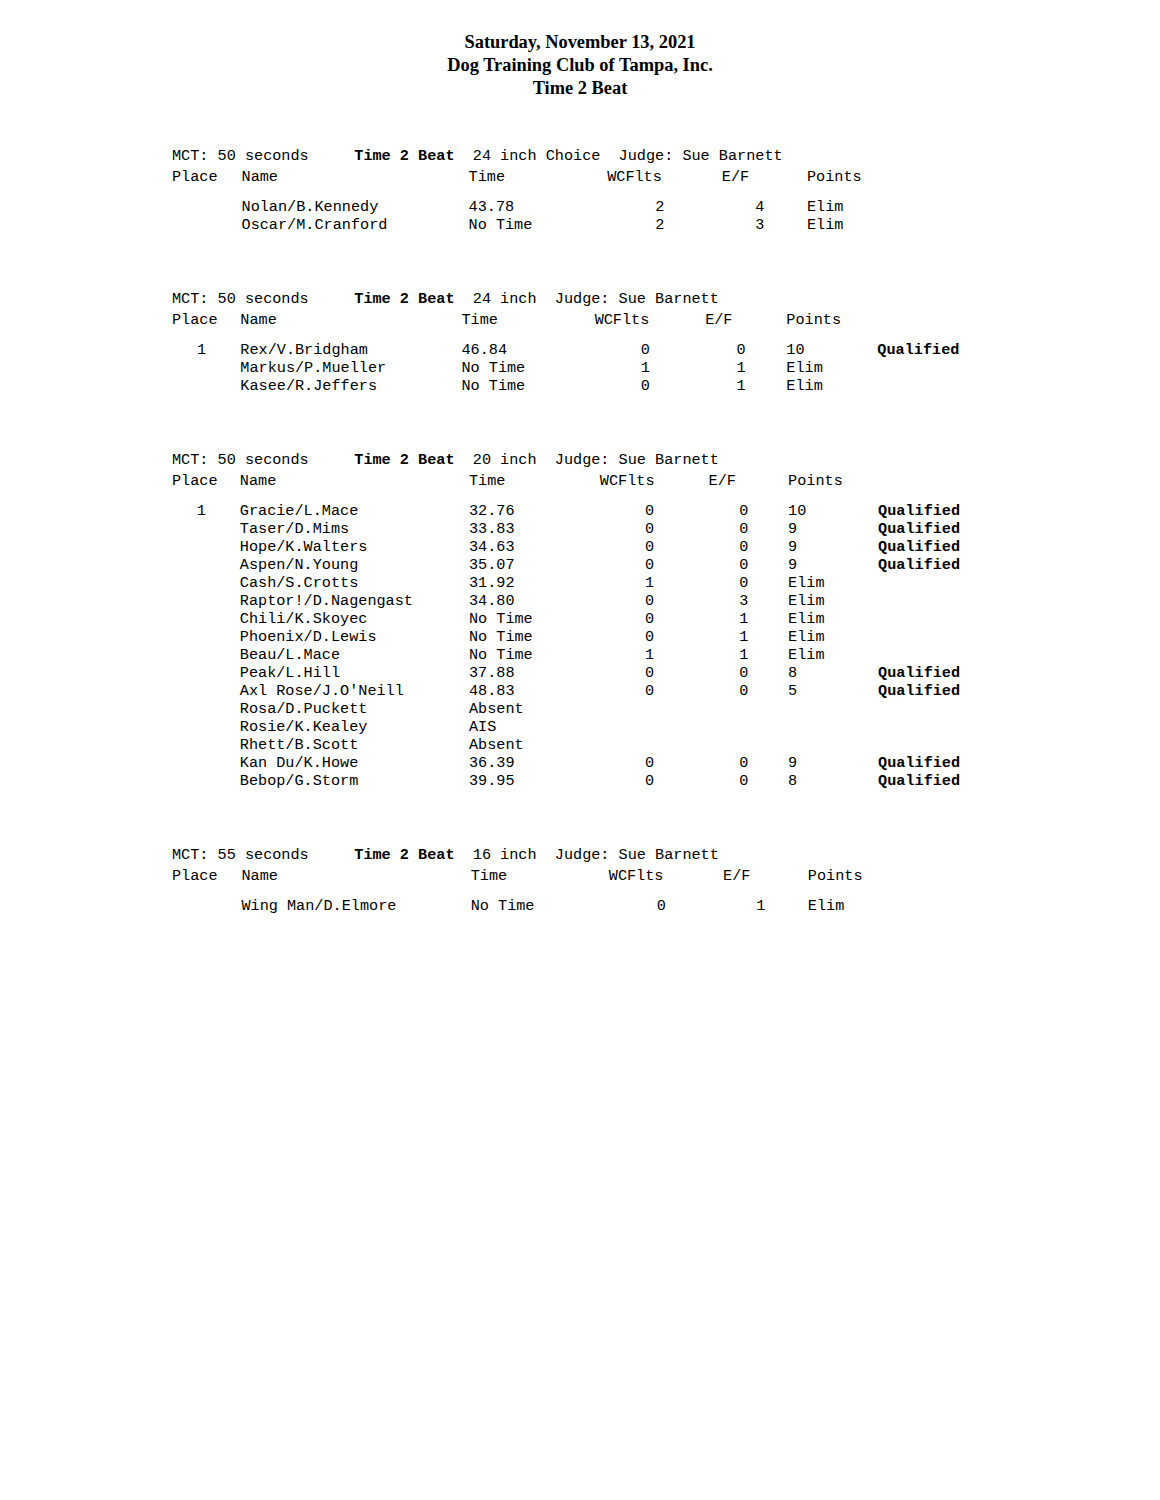Saturday, November 13, 2021
Dog Training Club of Tampa, Inc.
Time 2 Beat
MCT: 50 seconds Time 2 Beat 24 inch Choice Judge: Sue Barnett
| Place | Name | Time | WCFlts | E/F | Points | |
| --- | --- | --- | --- | --- | --- | --- |
| | Nolan/B.Kennedy | 43.78 | 2 | 4 | Elim | |
| | Oscar/M.Cranford | No Time | 2 | 3 | Elim | |
MCT: 50 seconds Time 2 Beat 24 inch Judge: Sue Barnett
| Place | Name | Time | WCFlts | E/F | Points | |
| --- | --- | --- | --- | --- | --- | --- |
| 1 | Rex/V.Bridgham | 46.84 | 0 | 0 | 10 | Qualified |
| | Markus/P.Mueller | No Time | 1 | 1 | Elim | |
| | Kasee/R.Jeffers | No Time | 0 | 1 | Elim | |
MCT: 50 seconds Time 2 Beat 20 inch Judge: Sue Barnett
| Place | Name | Time | WCFlts | E/F | Points | |
| --- | --- | --- | --- | --- | --- | --- |
| 1 | Gracie/L.Mace | 32.76 | 0 | 0 | 10 | Qualified |
| | Taser/D.Mims | 33.83 | 0 | 0 | 9 | Qualified |
| | Hope/K.Walters | 34.63 | 0 | 0 | 9 | Qualified |
| | Aspen/N.Young | 35.07 | 0 | 0 | 9 | Qualified |
| | Cash/S.Crotts | 31.92 | 1 | 0 | Elim | |
| | Raptor!/D.Nagengast | 34.80 | 0 | 3 | Elim | |
| | Chili/K.Skoyec | No Time | 0 | 1 | Elim | |
| | Phoenix/D.Lewis | No Time | 0 | 1 | Elim | |
| | Beau/L.Mace | No Time | 1 | 1 | Elim | |
| | Peak/L.Hill | 37.88 | 0 | 0 | 8 | Qualified |
| | Axl Rose/J.O'Neill | 48.83 | 0 | 0 | 5 | Qualified |
| | Rosa/D.Puckett | Absent | | | | |
| | Rosie/K.Kealey | AIS | | | | |
| | Rhett/B.Scott | Absent | | | | |
| | Kan Du/K.Howe | 36.39 | 0 | 0 | 9 | Qualified |
| | Bebop/G.Storm | 39.95 | 0 | 0 | 8 | Qualified |
MCT: 55 seconds Time 2 Beat 16 inch Judge: Sue Barnett
| Place | Name | Time | WCFlts | E/F | Points | |
| --- | --- | --- | --- | --- | --- | --- |
| | Wing Man/D.Elmore | No Time | 0 | 1 | Elim | |